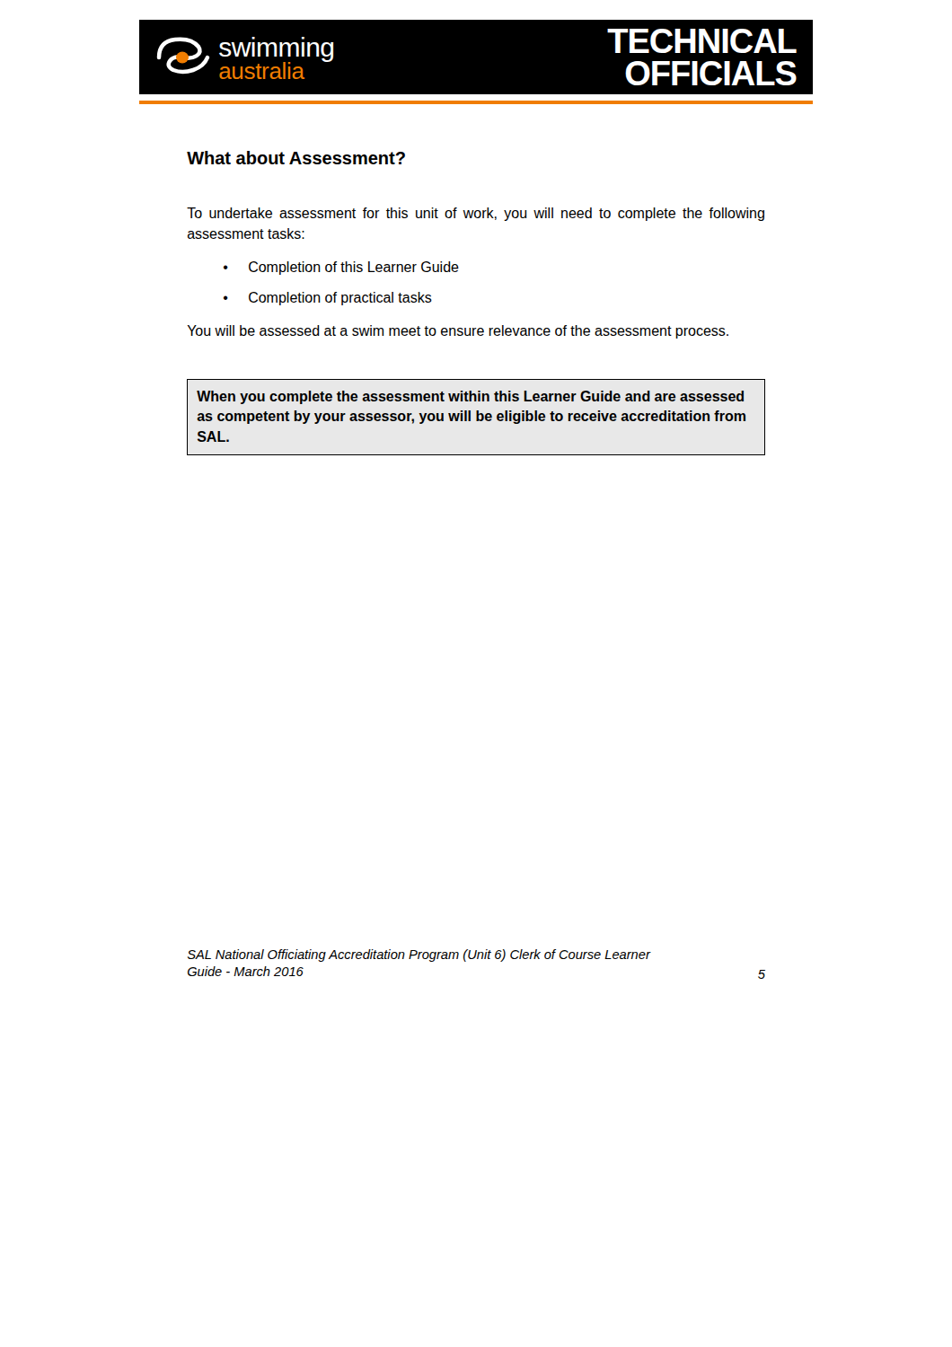swimming australia
TECHNICAL OFFICIALS
What about Assessment?
To undertake assessment for this unit of work, you will need to complete the following assessment tasks:
Completion of this Learner Guide
Completion of practical tasks
You will be assessed at a swim meet to ensure relevance of the assessment process.
When you complete the assessment within this Learner Guide and are assessed as competent by your assessor, you will be eligible to receive accreditation from SAL.
SAL National Officiating Accreditation Program (Unit 6) Clerk of Course Learner Guide - March 2016
5